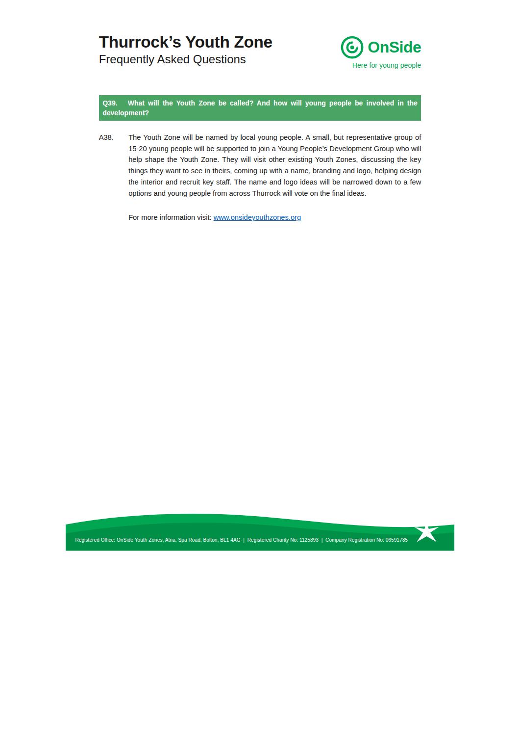Thurrock’s Youth Zone
Frequently Asked Questions
On Side
Here for young people
Q39. What will the Youth Zone be called? And how will young people be involved in the development?
A38.
The Youth Zone will be named by local young people. A small, but representative group of 15-20 young people will be supported to join a Young People’s Development Group who will help shape the Youth Zone. They will visit other existing Youth Zones, discussing the key things they want to see in theirs, coming up with a name, branding and logo, helping design the interior and recruit key staff. The name and logo ideas will be narrowed down to a few options and young people from across Thurrock will vote on the final ideas.
For more information visit: www.onsideyouthzones.org
Registered Office: OnSide Youth Zones, Atria, Spa Road, Bolton, BL1 4AG | Registered Charity No: 1125893 | Company Registration No: 06591785